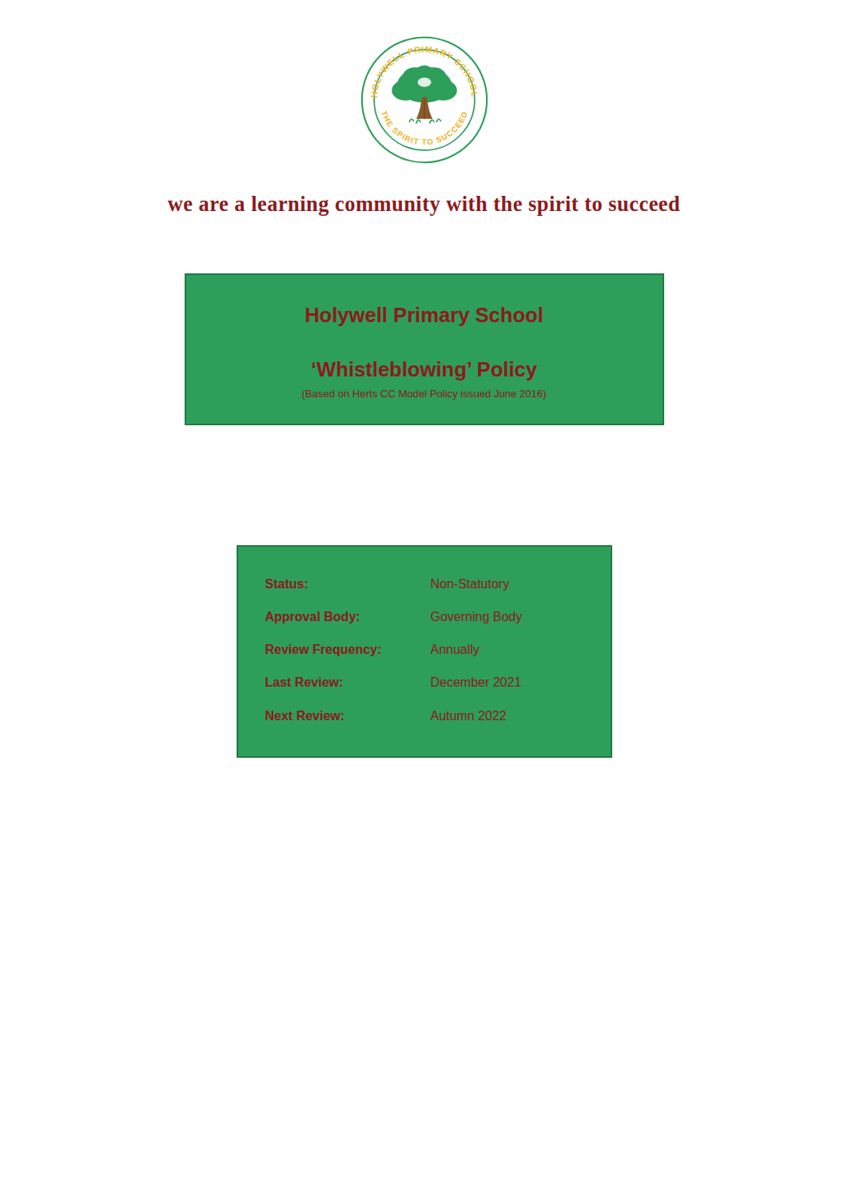HOLYWELL PRIMARY SCHOOL THE SPIRIT TO SUCCEED
we are a learning community with the spirit to succeed
Holywell Primary School
‘Whistleblowing’ Policy
(Based on Herts CC Model Policy issued June 2016)
| Status: | Non-Statutory |
| Approval Body: | Governing Body |
| Review Frequency: | Annually |
| Last Review: | December 2021 |
| Next Review: | Autumn 2022 |